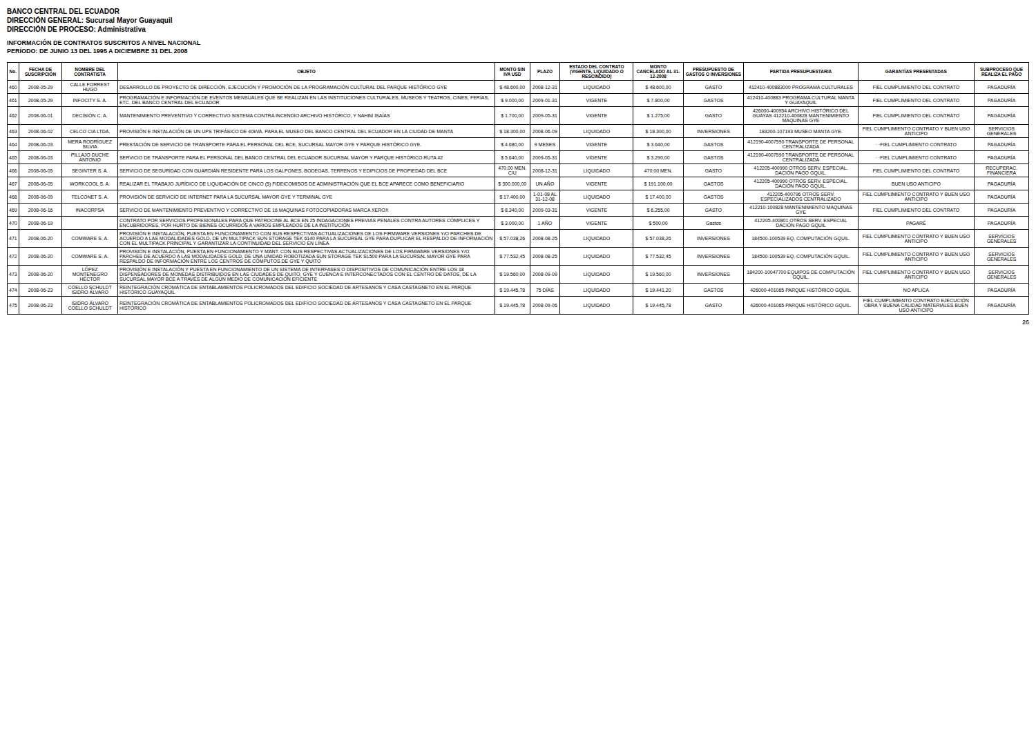BANCO CENTRAL DEL ECUADOR
DIRECCIÓN GENERAL: Sucursal Mayor Guayaquil
DIRECCIÓN DE PROCESO: Administrativa
INFORMACIÓN DE CONTRATOS SUSCRITOS A NIVEL NACIONAL
PERÍODO: DE JUNIO 13 DEL 1995 A DICIEMBRE 31 DEL 2008
| No. | FECHA DE SUSCRIPCIÓN | NOMBRE DEL CONTRATISTA | OBJETO | MONTO SIN IVA USD | PLAZO | ESTADO DEL CONTRATO (VIGENTE, LIQUIDADO O RESCINDIDO) | MONTO CANCELADO AL 31-12-2008 | PRESUPUESTO DE GASTOS O INVERSIONES | PARTIDA PRESUPUESTARIA | GARANTÍAS PRESENTADAS | SUBPROCESO QUE REALIZA EL PAGO |
| --- | --- | --- | --- | --- | --- | --- | --- | --- | --- | --- | --- |
| 460 | 2008-05-29 | CALLE FORREST HUGO | DESARROLLO DE PROYECTO DE DIRECCIÓN, EJECUCIÓN Y PROMOCIÓN DE LA PROGRAMACIÓN CULTURAL DEL PARQUE HISTÓRICO GYE | $ 48.600,00 | 2008-12-31 | LIQUIDADO | $ 48.600,00 | GASTO | 412410-400883000 PROGRAMA CULTURALES | FIEL CUMPLIMIENTO DEL CONTRATO | PAGADURÍA |
| 461 | 2008-05-29 | INFOCITY S. A. | PROGRAMACIÓN E INFORMACIÓN DE EVENTOS MENSUALES QUE SE REALIZAN EN LAS INSTITUCIONES CULTURALES, MUSEOS Y TEATROS, CINES, FERIAS, ETC. DEL BANCO CENTRAL DEL ECUADOR | $ 9.000,00 | 2009-01-31 | VIGENTE | $ 7.800,00 | GASTOS | 412410-400883 PROGRAMA CULTURAL MANTA Y GUAYAQUIL | FIEL CUMPLIMIENTO DEL CONTRATO | PAGADURÍA |
| 462 | 2008-06-01 | DECISIÓN C. A. | MANTENIMIENTO PREVENTIVO Y CORRECTIVO SISTEMA CONTRA INCENDIO ARCHIVO HISTÓRICO, Y NAHIM ISAÍAS | $ 1.700,00 | 2009-05-31 | VIGENTE | $ 1.275,00 | GASTO | 426000-400954 ARCHIVO HISTÓRICO DEL GUAYAS 412210-400828 MANTENIMIENTO MAQUINAS GYE | FIEL CUMPLIMIENTO DEL CONTRATO | PAGADURÍA |
| 463 | 2008-06-02 | CELCO CIA LTDA. | PROVISIÓN E INSTALACIÓN DE UN UPS TRIFÁSICO DE 40kVA. PARA EL MUSEO DEL BANCO CENTRAL DEL ECUADOR EN LA CIUDAD DE MANTA | $ 18.300,00 | 2008-06-09 | LIQUIDADO | $ 18.300,00 | INVERSIONES | 183200-107193 MUSEO MANTA GYE. | FIEL CUMPLIMIENTO CONTRATO Y BUEN USO ANTICIPO | SERVICIOS GENERALES |
| 464 | 2008-06-03 | MERA RODRÍGUEZ SILVIA | PRESTACIÓN DE SERVICIO DE TRANSPORTE PARA EL PERSONAL DEL BCE, SUCURSAL MAYOR GYE Y PARQUE HISTÓRICO GYE. | $ 4.680,00 | 9 MESES | VIGENTE | $ 3.640,00 | GASTOS | 412190-4007590 TRANSPORTE DE PERSONAL CENTRALIZADA | · ·FIEL CUMPLIMIENTO CONTRATO | PAGADURÍA |
| 465 | 2008-06-03 | PILLAJO DUCHE ANTONIO | SERVICIO DE TRANSPORTE PARA EL PERSONAL DEL BANCO CENTRAL DEL ECUADOR SUCURSAL MAYOR Y PARQUE HISTÓRICO RUTA #2 | $ 5.640,00 | 2009-05-31 | VIGENTE | $ 3.290,00 | GASTOS | 412190-4007590 TRANSPORTE DE PERSONAL CENTRALIZADA | · ·FIEL CUMPLIMIENTO CONTRATO | PAGADURÍA |
| 466 | 2008-06-05 | SEGINTER S. A. | SERVICIO DE SEGURIDAD CON GUARDIÁN RESIDENTE PARA LOS GALPONES, BODEGAS, TERRENOS Y EDIFICIOS DE PROPIEDAD DEL BCE | 470.00 MEN. C/U | 2008-12-31 | LIQUIDADO | 470.00 MEN. | GASTO | 412205-400990 OTROS SERV. ESPECIAL. DACIÓN PAGO GQUIL. | FIEL CUMPLIMIENTO DEL CONTRATO | RECUPERAC. FINANCIERA |
| 467 | 2008-06-05 | WORKCOOL S. A. | REALIZAR EL TRABAJO JURÍDICO DE LIQUIDACIÓN DE CINCO (5) FIDEICOMISOS DE ADMINISTRACIÓN QUE EL BCE APARECE COMO BENEFICIARIO | $ 300.000,00 | UN AÑO | VIGENTE | $ 191.100,00 | GASTOS | 412205-400990 OTROS SERV. ESPECIAL. DACIÓN PAGO GQUIL. | BUEN USO ANTICIPO | PAGADURÍA |
| 468 | 2008-06-09 | TELCONET S. A. | PROVISIÓN DE SERVICIO DE INTERNET PARA LA SUCURSAL MAYOR GYE Y TERMINAL GYE | $ 17.400,00 | 1-01-08 AL 31-12-08 | LIQUIDADO | $ 17.400,00 | GASTOS | 412205-400796 OTROS SERV. ESPECIALIZADOS CENTRALIZADO | FIEL CUMPLIMIENTO CONTRATO Y BUEN USO ANTICIPO | PAGADURÍA |
| 469 | 2008-06-16 | INACORPSA | SERVICIO DE MANTENIMIENTO PREVENTIVO Y CORRECTIVO DE 16 MAQUINAS FOTOCOPIADORAS MARCA XEROX | $ 8.340,00 | 2009-03-31 | VIGENTE | $ 6.255,00 | GASTO | 412210-100828 MANTENIMIENTO MAQUINAS GYE | FIEL CUMPLIMIENTO DEL CONTRATO | PAGADURÍA |
| 470 | 2008-06-19 | | CONTRATO POR SERVICIOS PROFESIONALES PARA QUE PATROCINE AL BCE EN 25 INDAGACIONES PREVIAS PENALES CONTRA AUTORES CÓMPLICES Y ENCUBRIDORES, POR HURTO DE BIENES OCURRIDOS A VARIOS EMPLEADOS DE LA INSTITUCIÓN | $ 3.000,00 | 1 AÑO | VIGENTE | $ 500,00 | Gastos | 412205-400801 OTROS SERV. ESPECIAL DACIÓN PAGO GQUIL | PAGARÉ | PAGADURÍA |
| 471 | 2008-06-20 | COMWARE S. A. | PROVISIÓN E INSTALACIÓN, PUESTA EN FUNCIONAMIENTO CON SUS RESPECTIVAS ACTUALIZACIONES DE LOS FIRMWARE VERSIONES Y/O PARCHES DE ACUERDO A LAS MODALIDADES GOLD, DE UN MULTIPACK SUN STORAGE TEK 6140 PARA LA SUCURSAL GYE PARA DUPLICAR EL RESPALDO DE INFORMACIÓN CON EL MULTIPACK PRINCIPAL Y GARANTIZAR LA CONTINUIDAD DEL SERVICIO EN LÍNEA | $ 57.038,26 | 2008-08-25 | LIQUIDADO | $ 57.038,26 | INVERSIONES | 184500-100539 EQ. COMPUTACIÓN GQUIL. | FIEL CUMPLIMIENTO CONTRATO Y BUEN USO ANTICIPO | SERVICIOS GENERALES |
| 472 | 2008-06-20 | COMWARE S. A. | PROVISIÓN E INSTALACIÓN, PUESTA EN FUNCIONAMIENTO Y MANT. CON SUS RESPECTIVAS ACTUALIZACIONES DE LOS FIRMWARE VERSIONES Y/O PARCHES DE ACUERDO A LAS MODALIDADES GOLD, DE UNA UNIDAD ROBOTIZADA SUN STORAGE TEK SL500 PARA LA SUCURSAL MAYOR GYE PARA RESPALDO DE INFORMACIÓN ENTRE LOS CENTROS DE CÓMPUTOS DE GYE Y QUITO | $ 77.532,45 | 2008-08-25 | LIQUIDADO | $ 77.532,45 | INVERSIONES | 184500-100539 EQ. COMPUTACIÓN GQUIL. | FIEL CUMPLIMIENTO CONTRATO Y BUEN USO ANTICIPO | SERVICIOS GENERALES |
| 473 | 2008-06-20 | LÓPEZ MONTENEGRO HÉCTOR | PROVISIÓN E INSTALACIÓN Y PUESTA EN FUNCIONAMIENTO DE UN SISTEMA DE INTERFASES O DISPOSITIVOS DE COMUNICACIÓN ENTRE LOS 18 DISPENSADORES DE MONEDAS DISTRIBUIDOS EN LAS CIUDADES DE QUITO, GYE Y CUENCA E INTERCONECTADOS CON EL CENTRO DE DATOS, DE LA SUCURSAL MAYOR BCE A TRAVÉS DE ALGÚN MEDIO DE COMUNICACIÓN EFICIENTE | $ 19.560,00 | 2008-09-09 | LIQUIDADO | $ 19.560,00 | INVERSIONES | 184200-10047700 EQUIPOS DE COMPUTACIÓN GQUIL. | FIEL CUMPLIMIENTO CONTRATO Y BUEN USO ANTICIPO | SERVICIOS GENERALES |
| 474 | 2008-06-23 | COELLO SCHULDT ISIDRO ÁLVARO | REINTEGRACIÓN CROMÁTICA DE ENTABLAMIENTOS POLICROMADOS DEL EDIFICIO SOCIEDAD DE ARTESANOS Y CASA CASTAGNETO EN EL PARQUE HISTÓRICO GUAYAQUIL | $ 19.445,78 | 75 DÍAS | LIQUIDADO | $ 19.441,20 | GASTOS | 426000-401065 PARQUE HISTÓRICO GQUIL. | NO APLICA | PAGADURÍA |
| 475 | 2008-06-23 | ISIDRO ÁLVARO COELLO SCHULDT | REINTEGRACIÓN CROMÁTICA DE ENTABLAMIENTOS POLICROMADOS DEL EDIFICIO SOCIEDAD DE ARTESANOS Y CASA CASTAGNETO EN EL PARQUE HISTÓRICO | $ 19.445,78 | 2008-09-06 | LIQUIDADO | $ 19.445,78 | GASTO | 426000-401065 PARQUE HISTÓRICO GQUIL. | FIEL CUMPLIMIENTO CONTRATO EJECUCIÓN OBRA Y BUENA CALIDAD MATERIALES BUEN USO ANTICIPO | PAGADURÍA |
26